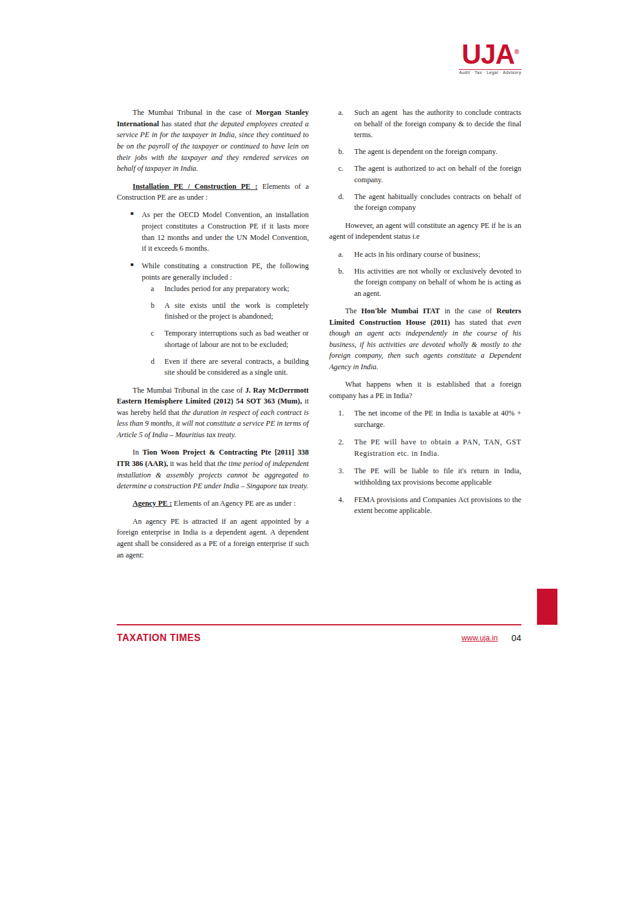UJA®
Audit · Tax · Legal · Advisory
The Mumbai Tribunal in the case of Morgan Stanley International has stated that the deputed employees created a service PE in for the taxpayer in India, since they continued to be on the payroll of the taxpayer or continued to have lein on their jobs with the taxpayer and they rendered services on behalf of taxpayer in India.
Installation PE / Construction PE : Elements of a Construction PE are as under :
As per the OECD Model Convention, an installation project constitutes a Construction PE if it lasts more than 12 months and under the UN Model Convention, if it exceeds 6 months.
While constituting a construction PE, the following points are generally included :
Includes period for any preparatory work;
A site exists until the work is completely finished or the project is abandoned;
Temporary interruptions such as bad weather or shortage of labour are not to be excluded;
Even if there are several contracts, a building site should be considered as a single unit.
The Mumbai Tribunal in the case of J. Ray McDerrmott Eastern Hemisphere Limited (2012) 54 SOT 363 (Mum), it was hereby held that the duration in respect of each contract is less than 9 months, it will not constitute a service PE in terms of Article 5 of India – Mauritius tax treaty.
In Tion Woon Project & Contracting Pte [2011] 338 ITR 386 (AAR), it was held that the time period of independent installation & assembly projects cannot be aggregated to determine a construction PE under India – Singapore tax treaty.
Agency PE : Elements of an Agency PE are as under :
An agency PE is attracted if an agent appointed by a foreign enterprise in India is a dependent agent. A dependent agent shall be considered as a PE of a foreign enterprise if such an agent:
Such an agent has the authority to conclude contracts on behalf of the foreign company & to decide the final terms.
The agent is dependent on the foreign company.
The agent is authorized to act on behalf of the foreign company.
The agent habitually concludes contracts on behalf of the foreign company
However, an agent will constitute an agency PE if he is an agent of independent status i.e
He acts in his ordinary course of business;
His activities are not wholly or exclusively devoted to the foreign company on behalf of whom he is acting as an agent.
The Hon'ble Mumbai ITAT in the case of Reuters Limited Construction House (2011) has stated that even though an agent acts independently in the course of his business, if his activities are devoted wholly & mostly to the foreign company, then such agents constitute a Dependent Agency in India.
What happens when it is established that a foreign company has a PE in India?
The net income of the PE in India is taxable at 40% + surcharge.
The PE will have to obtain a PAN, TAN, GST Registration etc. in India.
The PE will be liable to file it's return in India, withholding tax provisions become applicable
FEMA provisions and Companies Act provisions to the extent become applicable.
TAXATION TIMES
www.uja.in 04